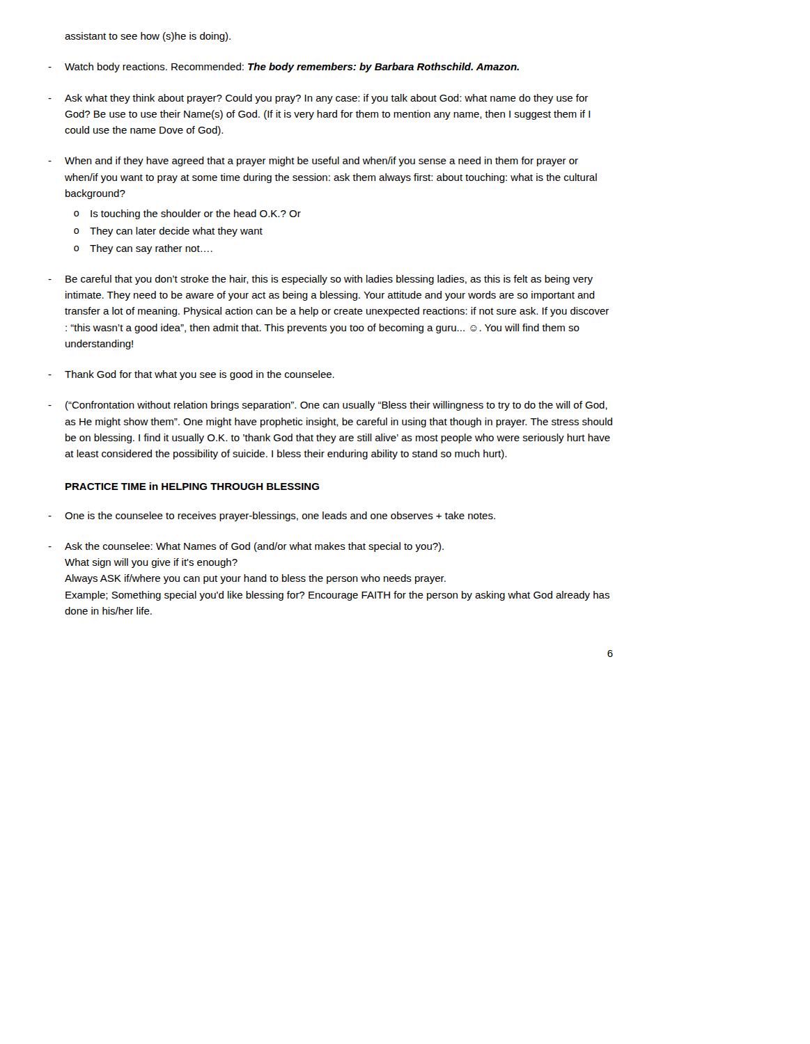assistant to see how (s)he is doing).
Watch body reactions. Recommended: The body remembers: by Barbara Rothschild. Amazon.
Ask what they think about prayer? Could you pray? In any case: if you talk about God: what name do they use for God? Be use to use their Name(s) of God. (If it is very hard for them to mention any name, then I suggest them if I could use the name Dove of God).
When and if they have agreed that a prayer might be useful and when/if you sense a need in them for prayer or when/if you want to pray at some time during the session: ask them always first: about touching: what is the cultural background?
Is touching the shoulder or the head O.K.? Or
They can later decide what they want
They can say rather not….
Be careful that you don’t stroke the hair, this is especially so with ladies blessing ladies, as this is felt as being very intimate. They need to be aware of your act as being a blessing. Your attitude and your words are so important and transfer a lot of meaning. Physical action can be a help or create unexpected reactions: if not sure ask. If you discover : “this wasn’t a good idea”, then admit that. This prevents you too of becoming a guru... ☺. You will find them so understanding!
Thank God for that what you see is good in the counselee.
(“Confrontation without relation brings separation”. One can usually “Bless their willingness to try to do the will of God, as He might show them”. One might have prophetic insight, be careful in using that though in prayer. The stress should be on blessing. I find it usually O.K. to ’thank God that they are still alive’ as most people who were seriously hurt have at least considered the possibility of suicide. I bless their enduring ability to stand so much hurt).
PRACTICE TIME in HELPING THROUGH BLESSING
One is the counselee to receives prayer-blessings, one leads and one observes + take notes.
Ask the counselee: What Names of God (and/or what makes that special to you?).
What sign will you give if it's enough?
Always ASK if/where you can put your hand to bless the person who needs prayer.
Example; Something special you'd like blessing for? Encourage FAITH for the person by asking what God already has done in his/her life.
6